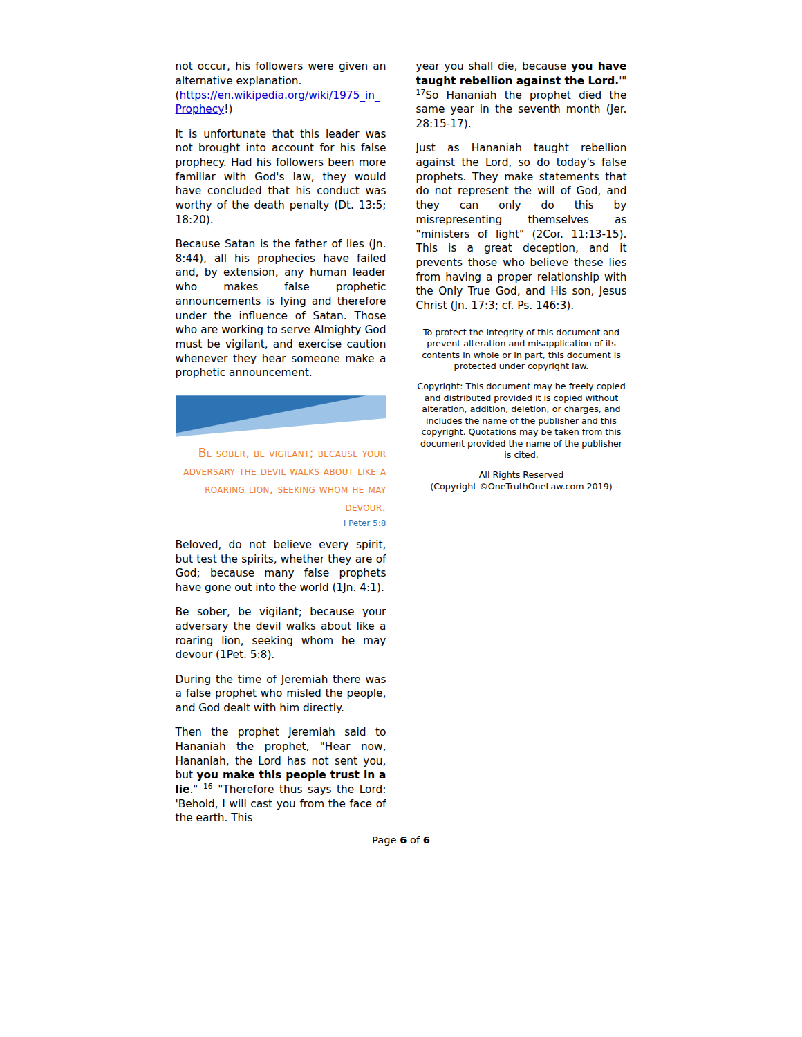not occur, his followers were given an alternative explanation.
(https://en.wikipedia.org/wiki/1975_in_Prophecy!)
It is unfortunate that this leader was not brought into account for his false prophecy. Had his followers been more familiar with God's law, they would have concluded that his conduct was worthy of the death penalty (Dt. 13:5; 18:20).
Because Satan is the father of lies (Jn. 8:44), all his prophecies have failed and, by extension, any human leader who makes false prophetic announcements is lying and therefore under the influence of Satan. Those who are working to serve Almighty God must be vigilant, and exercise caution whenever they hear someone make a prophetic announcement.
Be sober, be vigilant; because your adversary the devil walks about like a roaring lion, seeking whom he may devour.
I Peter 5:8
Beloved, do not believe every spirit, but test the spirits, whether they are of God; because many false prophets have gone out into the world (1Jn. 4:1).
Be sober, be vigilant; because your adversary the devil walks about like a roaring lion, seeking whom he may devour (1Pet. 5:8).
During the time of Jeremiah there was a false prophet who misled the people, and God dealt with him directly.
Then the prophet Jeremiah said to Hananiah the prophet, "Hear now, Hananiah, the Lord has not sent you, but you make this people trust in a lie." 16 "Therefore thus says the Lord: 'Behold, I will cast you from the face of the earth. This
year you shall die, because you have taught rebellion against the Lord.'" 17So Hananiah the prophet died the same year in the seventh month (Jer. 28:15-17).
Just as Hananiah taught rebellion against the Lord, so do today's false prophets. They make statements that do not represent the will of God, and they can only do this by misrepresenting themselves as "ministers of light" (2Cor. 11:13-15). This is a great deception, and it prevents those who believe these lies from having a proper relationship with the Only True God, and His son, Jesus Christ (Jn. 17:3; cf. Ps. 146:3).
To protect the integrity of this document and prevent alteration and misapplication of its contents in whole or in part, this document is protected under copyright law.
Copyright: This document may be freely copied and distributed provided it is copied without alteration, addition, deletion, or charges, and includes the name of the publisher and this copyright. Quotations may be taken from this document provided the name of the publisher is cited.
All Rights Reserved
(Copyright ©OneTruthOneLaw.com 2019)
Page 6 of 6